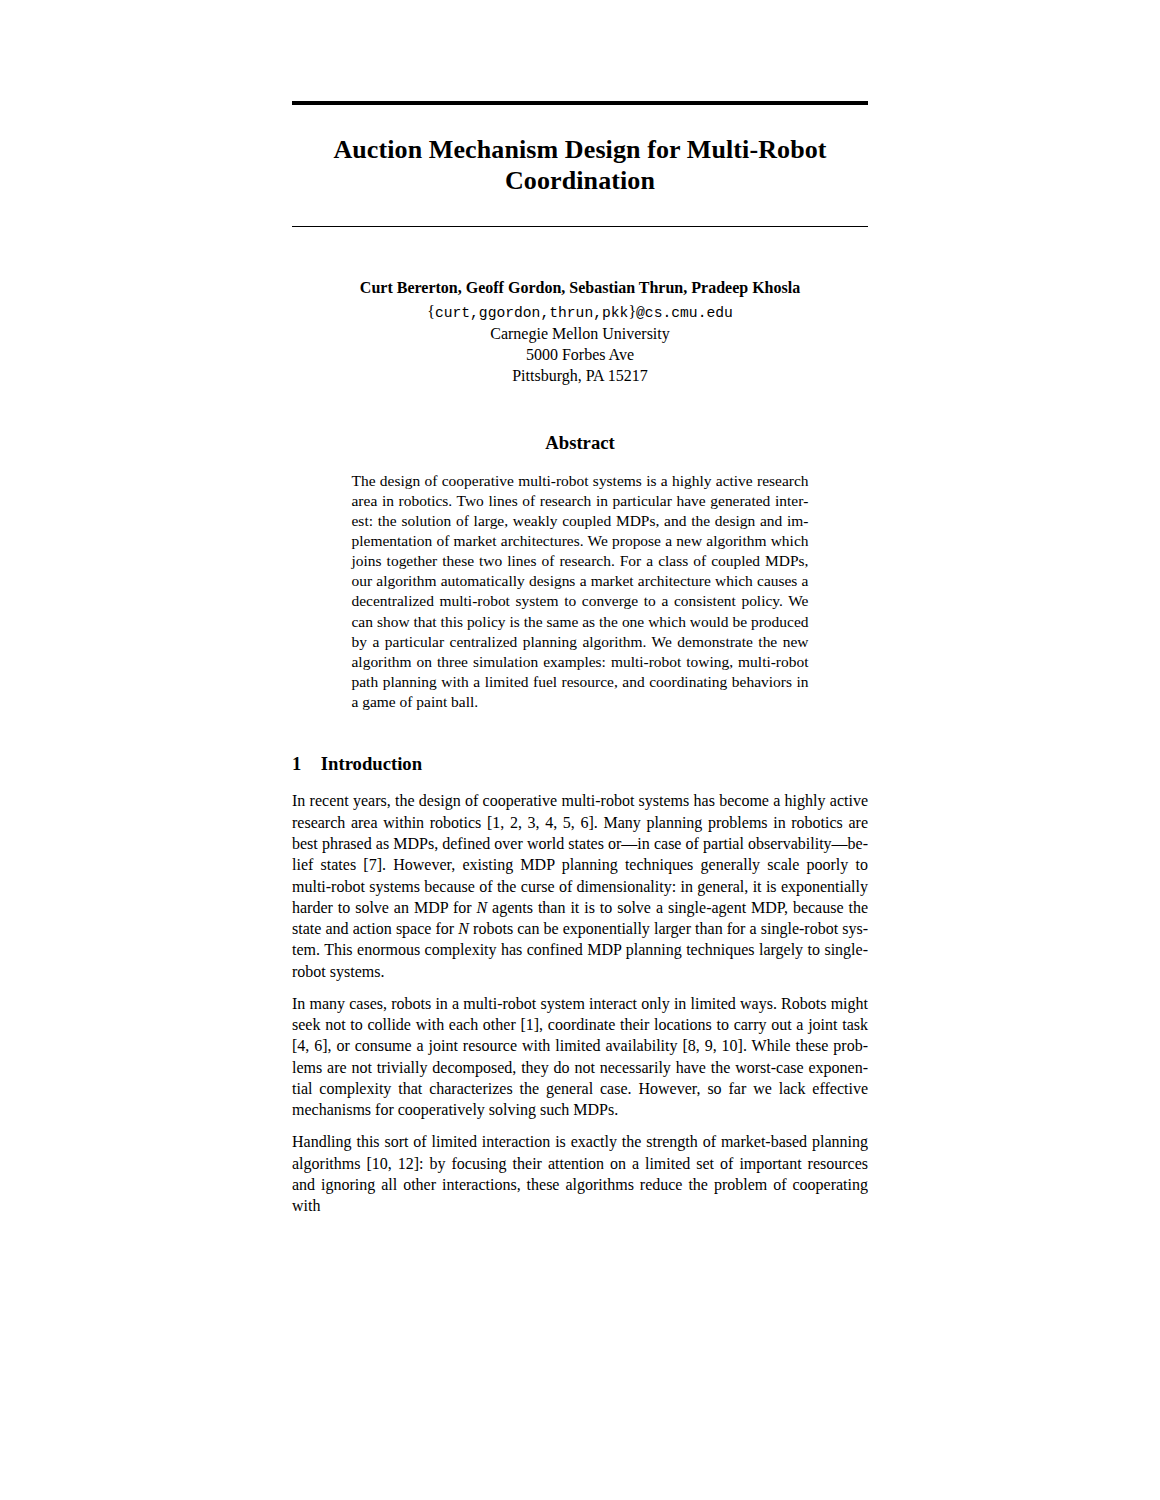Auction Mechanism Design for Multi-Robot
Coordination
Curt Bererton, Geoff Gordon, Sebastian Thrun, Pradeep Khosla
{curt,ggordon,thrun,pkk}@cs.cmu.edu
Carnegie Mellon University
5000 Forbes Ave
Pittsburgh, PA 15217
Abstract
The design of cooperative multi-robot systems is a highly active research area in robotics. Two lines of research in particular have generated interest: the solution of large, weakly coupled MDPs, and the design and implementation of market architectures. We propose a new algorithm which joins together these two lines of research. For a class of coupled MDPs, our algorithm automatically designs a market architecture which causes a decentralized multi-robot system to converge to a consistent policy. We can show that this policy is the same as the one which would be produced by a particular centralized planning algorithm. We demonstrate the new algorithm on three simulation examples: multi-robot towing, multi-robot path planning with a limited fuel resource, and coordinating behaviors in a game of paint ball.
1 Introduction
In recent years, the design of cooperative multi-robot systems has become a highly active research area within robotics [1, 2, 3, 4, 5, 6]. Many planning problems in robotics are best phrased as MDPs, defined over world states or—in case of partial observability—belief states [7]. However, existing MDP planning techniques generally scale poorly to multi-robot systems because of the curse of dimensionality: in general, it is exponentially harder to solve an MDP for N agents than it is to solve a single-agent MDP, because the state and action space for N robots can be exponentially larger than for a single-robot system. This enormous complexity has confined MDP planning techniques largely to single-robot systems.
In many cases, robots in a multi-robot system interact only in limited ways. Robots might seek not to collide with each other [1], coordinate their locations to carry out a joint task [4, 6], or consume a joint resource with limited availability [8, 9, 10]. While these problems are not trivially decomposed, they do not necessarily have the worst-case exponential complexity that characterizes the general case. However, so far we lack effective mechanisms for cooperatively solving such MDPs.
Handling this sort of limited interaction is exactly the strength of market-based planning algorithms [10, 12]: by focusing their attention on a limited set of important resources and ignoring all other interactions, these algorithms reduce the problem of cooperating with